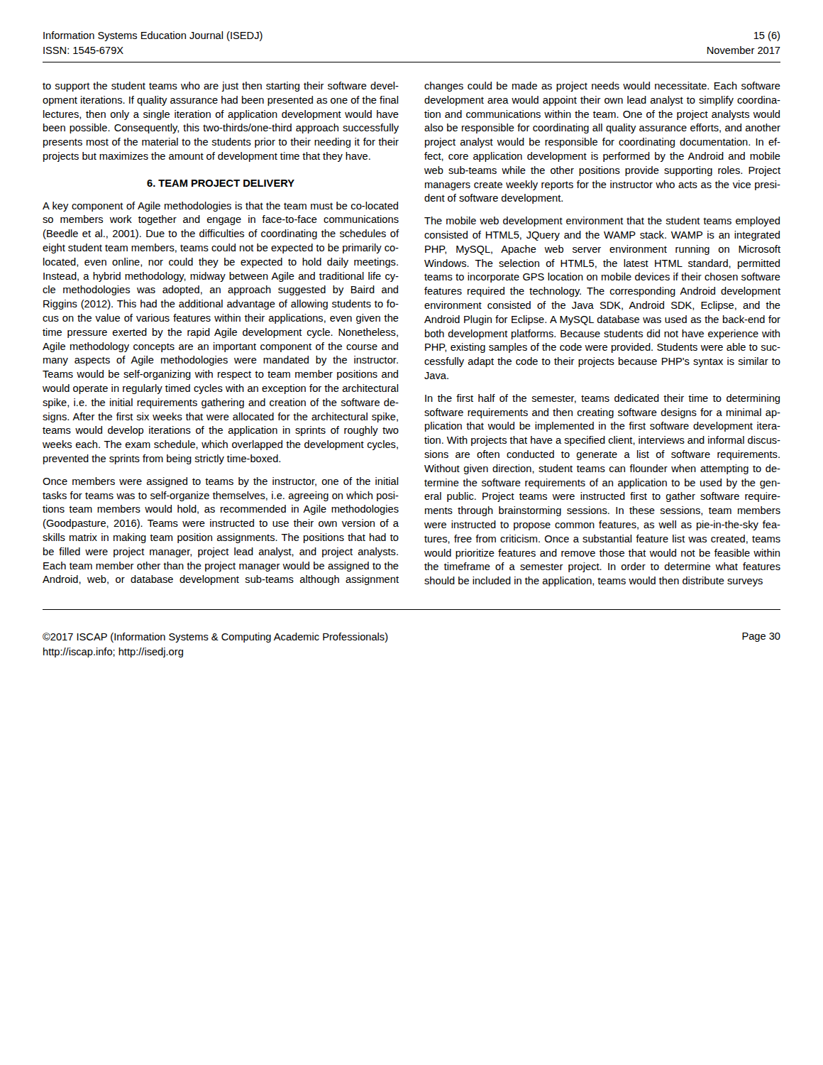Information Systems Education Journal (ISEDJ)
ISSN: 1545-679X
15 (6)
November 2017
to support the student teams who are just then starting their software development iterations. If quality assurance had been presented as one of the final lectures, then only a single iteration of application development would have been possible. Consequently, this two-thirds/one-third approach successfully presents most of the material to the students prior to their needing it for their projects but maximizes the amount of development time that they have.
6. TEAM PROJECT DELIVERY
A key component of Agile methodologies is that the team must be co-located so members work together and engage in face-to-face communications (Beedle et al., 2001). Due to the difficulties of coordinating the schedules of eight student team members, teams could not be expected to be primarily co-located, even online, nor could they be expected to hold daily meetings. Instead, a hybrid methodology, midway between Agile and traditional life cycle methodologies was adopted, an approach suggested by Baird and Riggins (2012). This had the additional advantage of allowing students to focus on the value of various features within their applications, even given the time pressure exerted by the rapid Agile development cycle. Nonetheless, Agile methodology concepts are an important component of the course and many aspects of Agile methodologies were mandated by the instructor. Teams would be self-organizing with respect to team member positions and would operate in regularly timed cycles with an exception for the architectural spike, i.e. the initial requirements gathering and creation of the software designs. After the first six weeks that were allocated for the architectural spike, teams would develop iterations of the application in sprints of roughly two weeks each. The exam schedule, which overlapped the development cycles, prevented the sprints from being strictly time-boxed.
Once members were assigned to teams by the instructor, one of the initial tasks for teams was to self-organize themselves, i.e. agreeing on which positions team members would hold, as recommended in Agile methodologies (Goodpasture, 2016). Teams were instructed to use their own version of a skills matrix in making team position assignments. The positions that had to be filled were project manager, project lead analyst, and project analysts. Each team member other than the project manager would be assigned to the Android, web, or database development sub-teams although assignment changes could be made as project needs would necessitate. Each software development area would appoint their own lead analyst to simplify coordination and communications within the team. One of the project analysts would also be responsible for coordinating all quality assurance efforts, and another project analyst would be responsible for coordinating documentation. In effect, core application development is performed by the Android and mobile web sub-teams while the other positions provide supporting roles. Project managers create weekly reports for the instructor who acts as the vice president of software development.
The mobile web development environment that the student teams employed consisted of HTML5, JQuery and the WAMP stack. WAMP is an integrated PHP, MySQL, Apache web server environment running on Microsoft Windows. The selection of HTML5, the latest HTML standard, permitted teams to incorporate GPS location on mobile devices if their chosen software features required the technology. The corresponding Android development environment consisted of the Java SDK, Android SDK, Eclipse, and the Android Plugin for Eclipse. A MySQL database was used as the back-end for both development platforms. Because students did not have experience with PHP, existing samples of the code were provided. Students were able to successfully adapt the code to their projects because PHP's syntax is similar to Java.
In the first half of the semester, teams dedicated their time to determining software requirements and then creating software designs for a minimal application that would be implemented in the first software development iteration. With projects that have a specified client, interviews and informal discussions are often conducted to generate a list of software requirements. Without given direction, student teams can flounder when attempting to determine the software requirements of an application to be used by the general public. Project teams were instructed first to gather software requirements through brainstorming sessions. In these sessions, team members were instructed to propose common features, as well as pie-in-the-sky features, free from criticism. Once a substantial feature list was created, teams would prioritize features and remove those that would not be feasible within the timeframe of a semester project. In order to determine what features should be included in the application, teams would then distribute surveys
©2017 ISCAP (Information Systems & Computing Academic Professionals)
http://iscap.info; http://isedj.org
Page 30